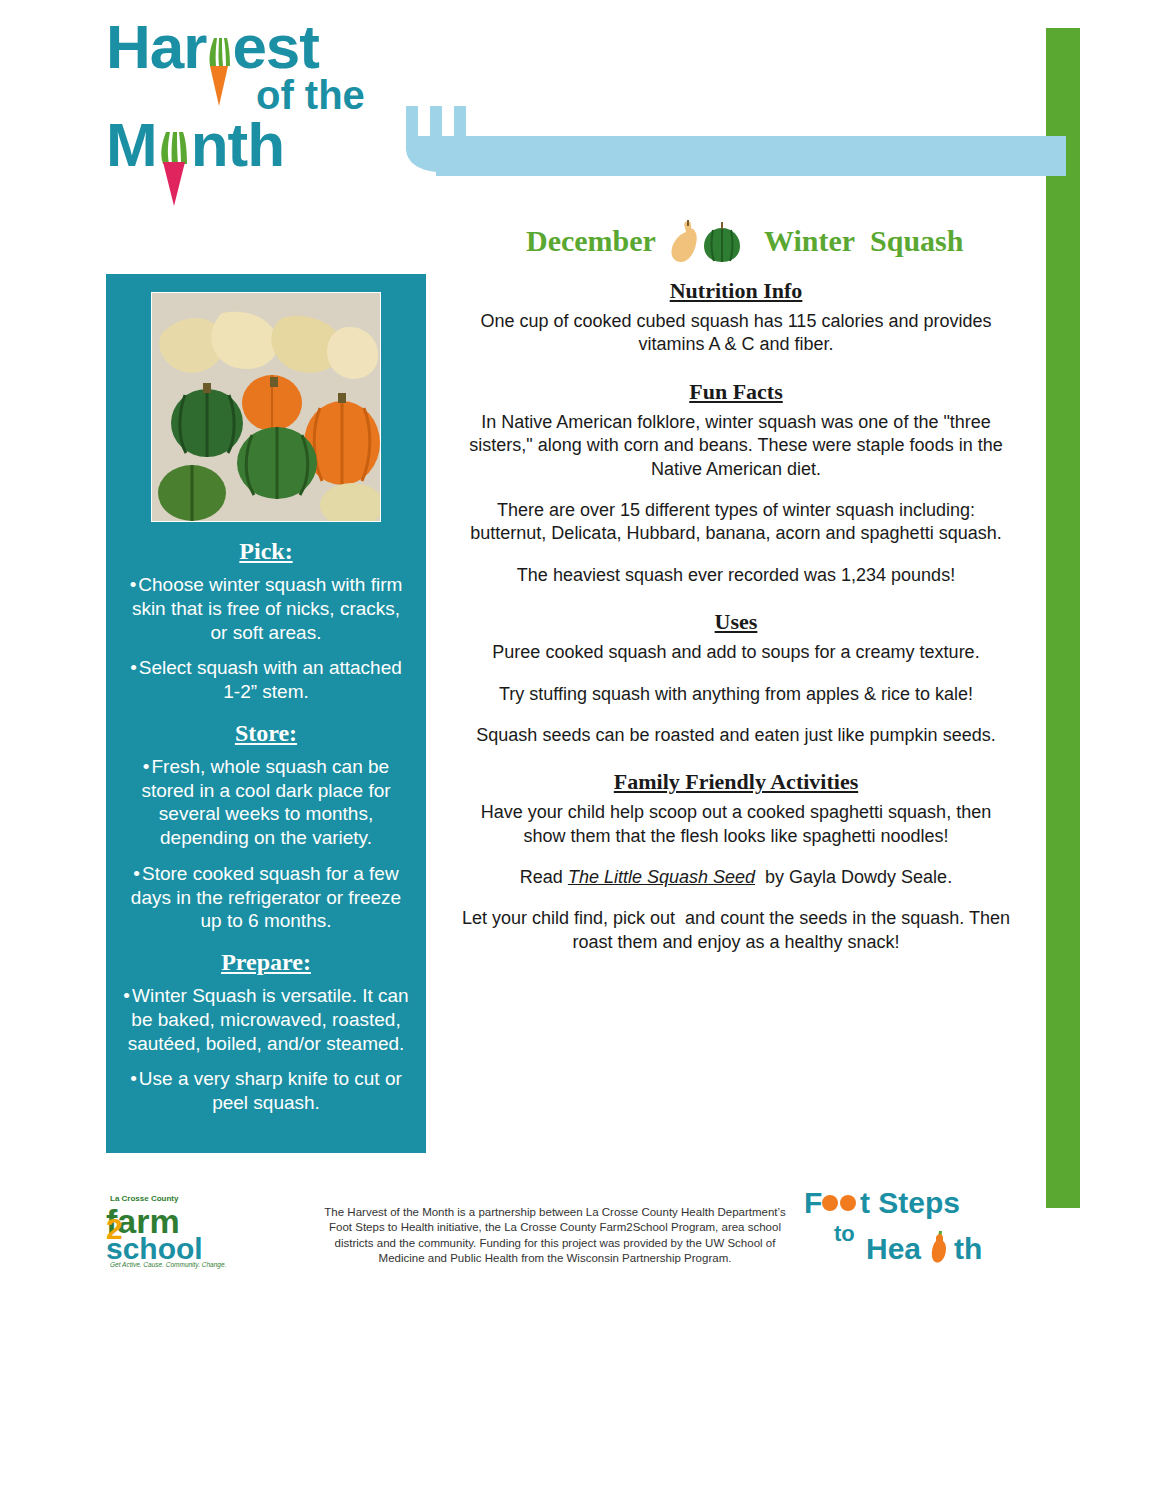Har est of the M nth
December Winter Squash
Pick:
Choose winter squash with firm skin that is free of nicks, cracks, or soft areas.
Select squash with an attached 1-2” stem.
Store:
Fresh, whole squash can be stored in a cool dark place for several weeks to months, depending on the variety.
Store cooked squash for a few days in the refrigerator or freeze up to 6 months.
Prepare:
Winter Squash is versatile. It can be baked, microwaved, roasted, sautéed, boiled, and/or steamed.
Use a very sharp knife to cut or peel squash.
Nutrition Info
One cup of cooked cubed squash has 115 calories and provides vitamins A & C and fiber.
Fun Facts
In Native American folklore, winter squash was one of the "three sisters," along with corn and beans. These were staple foods in the Native American diet.
There are over 15 different types of winter squash including: butternut, Delicata, Hubbard, banana, acorn and spaghetti squash.
The heaviest squash ever recorded was 1,234 pounds!
Uses
Puree cooked squash and add to soups for a creamy texture.
Try stuffing squash with anything from apples & rice to kale!
Squash seeds can be roasted and eaten just like pumpkin seeds.
Family Friendly Activities
Have your child help scoop out a cooked spaghetti squash, then show them that the flesh looks like spaghetti noodles!
Read The Little Squash Seed by Gayla Dowdy Seale.
Let your child find, pick out and count the seeds in the squash. Then roast them and enjoy as a healthy snack!
La Crosse County farm school 2 Get Active. Cause. Community. Change.
The Harvest of the Month is a partnership between La Crosse County Health Department’s Foot Steps to Health initiative, the La Crosse County Farm2School Program, area school districts and the community. Funding for this project was provided by the UW School of Medicine and Public Health from the Wisconsin Partnership Program.
F t Steps to Hea th